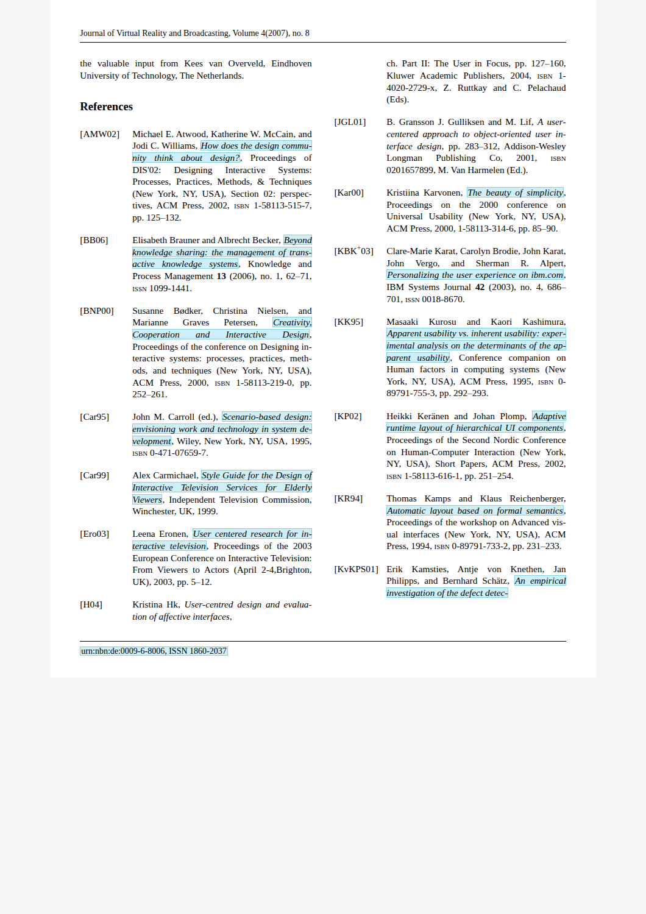Journal of Virtual Reality and Broadcasting, Volume 4(2007), no. 8
the valuable input from Kees van Overveld, Eindhoven University of Technology, The Netherlands.
References
[AMW02] Michael E. Atwood, Katherine W. McCain, and Jodi C. Williams, How does the design community think about design?, Proceedings of DIS'02: Designing Interactive Systems: Processes, Practices, Methods, & Techniques (New York, NY, USA), Section 02: perspectives, ACM Press, 2002, isbn 1-58113-515-7, pp. 125–132.
[BB06] Elisabeth Brauner and Albrecht Becker, Beyond knowledge sharing: the management of transactive knowledge systems, Knowledge and Process Management 13 (2006), no. 1, 62–71, issn 1099-1441.
[BNP00] Susanne Bødker, Christina Nielsen, and Marianne Graves Petersen, Creativity, Cooperation and Interactive Design, Proceedings of the conference on Designing interactive systems: processes, practices, methods, and techniques (New York, NY, USA), ACM Press, 2000, isbn 1-58113-219-0, pp. 252–261.
[Car95] John M. Carroll (ed.), Scenario-based design: envisioning work and technology in system development, Wiley, New York, NY, USA, 1995, isbn 0-471-07659-7.
[Car99] Alex Carmichael, Style Guide for the Design of Interactive Television Services for Elderly Viewers, Independent Television Commission, Winchester, UK, 1999.
[Ero03] Leena Eronen, User centered research for interactive television, Proceedings of the 2003 European Conference on Interactive Television: From Viewers to Actors (April 2-4,Brighton, UK), 2003, pp. 5–12.
[H04] Kristina Hk, User-centred design and evaluation of affective interfaces,
ch. Part II: The User in Focus, pp. 127–160, Kluwer Academic Publishers, 2004, isbn 1-4020-2729-x, Z. Ruttkay and C. Pelachaud (Eds).
[JGL01] B. Gransson J. Gulliksen and M. Lif, A user-centered approach to object-oriented user interface design, pp. 283–312, Addison-Wesley Longman Publishing Co, 2001, isbn 0201657899, M. Van Harmelen (Ed.).
[Kar00] Kristiina Karvonen, The beauty of simplicity, Proceedings on the 2000 conference on Universal Usability (New York, NY, USA), ACM Press, 2000, 1-58113-314-6, pp. 85–90.
[KBK+03] Clare-Marie Karat, Carolyn Brodie, John Karat, John Vergo, and Sherman R. Alpert, Personalizing the user experience on ibm.com, IBM Systems Journal 42 (2003), no. 4, 686–701, issn 0018-8670.
[KK95] Masaaki Kurosu and Kaori Kashimura, Apparent usability vs. inherent usability: experimental analysis on the determinants of the apparent usability, Conference companion on Human factors in computing systems (New York, NY, USA), ACM Press, 1995, isbn 0-89791-755-3, pp. 292–293.
[KP02] Heikki Keränen and Johan Plomp, Adaptive runtime layout of hierarchical UI components, Proceedings of the Second Nordic Conference on Human-Computer Interaction (New York, NY, USA), Short Papers, ACM Press, 2002, isbn 1-58113-616-1, pp. 251–254.
[KR94] Thomas Kamps and Klaus Reichenberger, Automatic layout based on formal semantics, Proceedings of the workshop on Advanced visual interfaces (New York, NY, USA), ACM Press, 1994, isbn 0-89791-733-2, pp. 231–233.
[KvKPS01] Erik Kamsties, Antje von Knethen, Jan Philipps, and Bernhard Schätz, An empirical investigation of the defect detec-
urn:nbn:de:0009-6-8006, ISSN 1860-2037